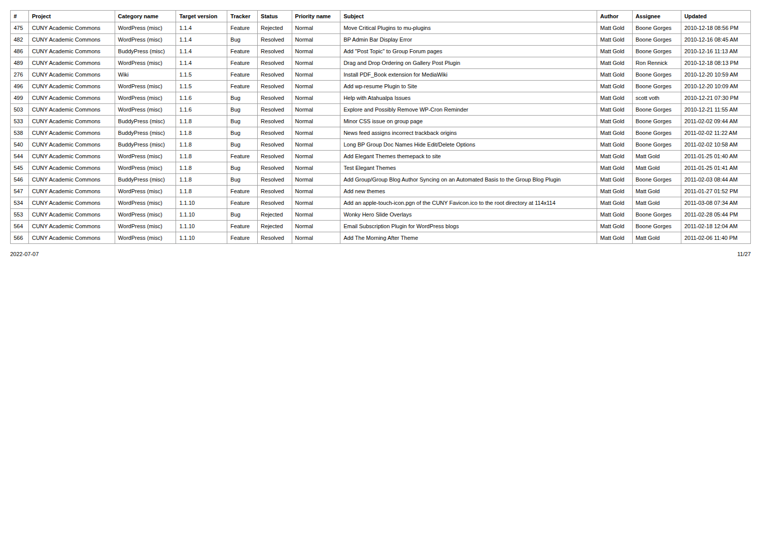| # | Project | Category name | Target version | Tracker | Status | Priority name | Subject | Author | Assignee | Updated |
| --- | --- | --- | --- | --- | --- | --- | --- | --- | --- | --- |
| 475 | CUNY Academic Commons | WordPress (misc) | 1.1.4 | Feature | Rejected | Normal | Move Critical Plugins to mu-plugins | Matt Gold | Boone Gorges | 2010-12-18 08:56 PM |
| 482 | CUNY Academic Commons | WordPress (misc) | 1.1.4 | Bug | Resolved | Normal | BP Admin Bar Display Error | Matt Gold | Boone Gorges | 2010-12-16 08:45 AM |
| 486 | CUNY Academic Commons | BuddyPress (misc) | 1.1.4 | Feature | Resolved | Normal | Add "Post Topic" to Group Forum pages | Matt Gold | Boone Gorges | 2010-12-16 11:13 AM |
| 489 | CUNY Academic Commons | WordPress (misc) | 1.1.4 | Feature | Resolved | Normal | Drag and Drop Ordering on Gallery Post Plugin | Matt Gold | Ron Rennick | 2010-12-18 08:13 PM |
| 276 | CUNY Academic Commons | Wiki | 1.1.5 | Feature | Resolved | Normal | Install PDF_Book extension for MediaWiki | Matt Gold | Boone Gorges | 2010-12-20 10:59 AM |
| 496 | CUNY Academic Commons | WordPress (misc) | 1.1.5 | Feature | Resolved | Normal | Add wp-resume Plugin to Site | Matt Gold | Boone Gorges | 2010-12-20 10:09 AM |
| 499 | CUNY Academic Commons | WordPress (misc) | 1.1.6 | Bug | Resolved | Normal | Help with Atahualpa Issues | Matt Gold | scott voth | 2010-12-21 07:30 PM |
| 503 | CUNY Academic Commons | WordPress (misc) | 1.1.6 | Bug | Resolved | Normal | Explore and Possibly Remove WP-Cron Reminder | Matt Gold | Boone Gorges | 2010-12-21 11:55 AM |
| 533 | CUNY Academic Commons | BuddyPress (misc) | 1.1.8 | Bug | Resolved | Normal | Minor CSS issue on group page | Matt Gold | Boone Gorges | 2011-02-02 09:44 AM |
| 538 | CUNY Academic Commons | BuddyPress (misc) | 1.1.8 | Bug | Resolved | Normal | News feed assigns incorrect trackback origins | Matt Gold | Boone Gorges | 2011-02-02 11:22 AM |
| 540 | CUNY Academic Commons | BuddyPress (misc) | 1.1.8 | Bug | Resolved | Normal | Long BP Group Doc Names Hide Edit/Delete Options | Matt Gold | Boone Gorges | 2011-02-02 10:58 AM |
| 544 | CUNY Academic Commons | WordPress (misc) | 1.1.8 | Feature | Resolved | Normal | Add Elegant Themes themepack to site | Matt Gold | Matt Gold | 2011-01-25 01:40 AM |
| 545 | CUNY Academic Commons | WordPress (misc) | 1.1.8 | Bug | Resolved | Normal | Test Elegant Themes | Matt Gold | Matt Gold | 2011-01-25 01:41 AM |
| 546 | CUNY Academic Commons | BuddyPress (misc) | 1.1.8 | Bug | Resolved | Normal | Add Group/Group Blog Author Syncing on an Automated Basis to the Group Blog Plugin | Matt Gold | Boone Gorges | 2011-02-03 08:44 AM |
| 547 | CUNY Academic Commons | WordPress (misc) | 1.1.8 | Feature | Resolved | Normal | Add new themes | Matt Gold | Matt Gold | 2011-01-27 01:52 PM |
| 534 | CUNY Academic Commons | WordPress (misc) | 1.1.10 | Feature | Resolved | Normal | Add an apple-touch-icon.pgn of the CUNY Favicon.ico to the root directory at 114x114 | Matt Gold | Matt Gold | 2011-03-08 07:34 AM |
| 553 | CUNY Academic Commons | WordPress (misc) | 1.1.10 | Bug | Rejected | Normal | Wonky Hero Slide Overlays | Matt Gold | Boone Gorges | 2011-02-28 05:44 PM |
| 564 | CUNY Academic Commons | WordPress (misc) | 1.1.10 | Feature | Rejected | Normal | Email Subscription Plugin for WordPress blogs | Matt Gold | Boone Gorges | 2011-02-18 12:04 AM |
| 566 | CUNY Academic Commons | WordPress (misc) | 1.1.10 | Feature | Resolved | Normal | Add The Morning After Theme | Matt Gold | Matt Gold | 2011-02-06 11:40 PM |
2022-07-07 11/27